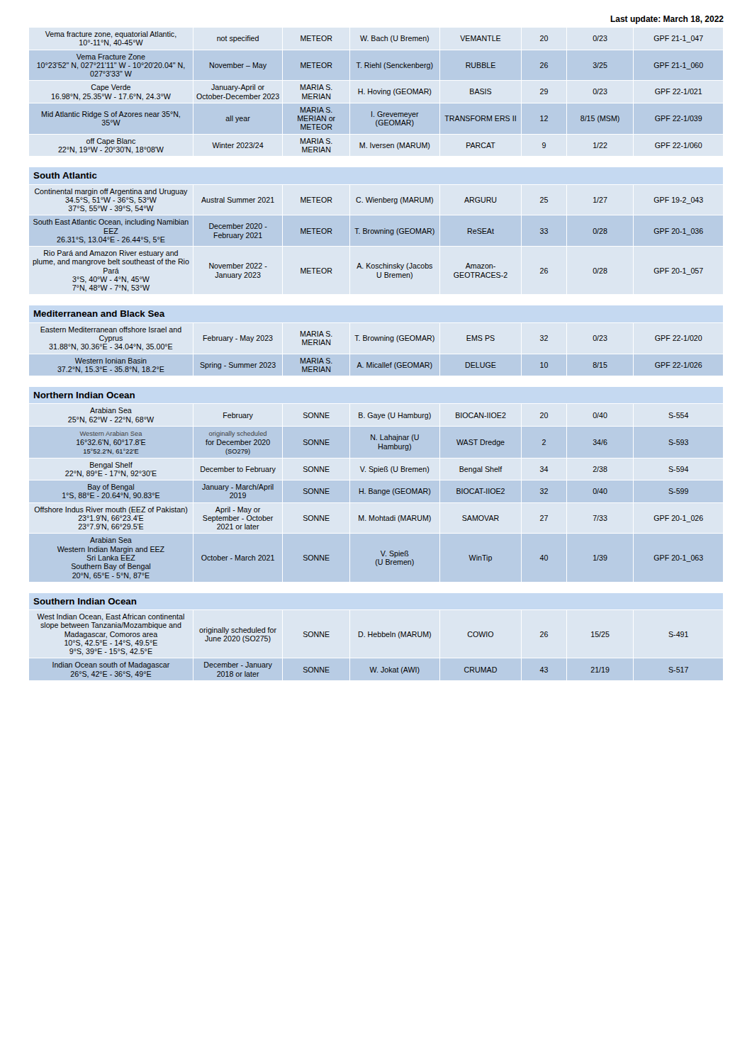Last update: March 18, 2022
| Vema fracture zone, equatorial Atlantic, 10°-11°N, 40-45°W | not specified | METEOR | W. Bach (U Bremen) | VEMANTLE | 20 | 0/23 | GPF 21-1_047 |
| Vema Fracture Zone 10°23'52" N, 027°21'11" W - 10°20'20.04" N, 027°3'33" W | November – May | METEOR | T. Riehl (Senckenberg) | RUBBLE | 26 | 3/25 | GPF 21-1_060 |
| Cape Verde 16.98°N, 25.35°W - 17.6°N, 24.3°W | January-April or October-December 2023 | MARIA S. MERIAN | H. Hoving (GEOMAR) | BASIS | 29 | 0/23 | GPF 22-1/021 |
| Mid Atlantic Ridge S of Azores near 35°N, 35°W | all year | MARIA S. MERIAN or METEOR | I. Grevemeyer (GEOMAR) | TRANSFORM ERS II | 12 | 8/15 (MSM) | GPF 22-1/039 |
| off Cape Blanc 22°N, 19°W - 20°30'N, 18°08'W | Winter 2023/24 | MARIA S. MERIAN | M. Iversen (MARUM) | PARCAT | 9 | 1/22 | GPF 22-1/060 |
| South Atlantic |
| Continental margin off Argentina and Uruguay 34.5°S, 51°W - 36°S, 53°W 37°S, 55°W - 39°S, 54°W | Austral Summer 2021 | METEOR | C. Wienberg (MARUM) | ARGURU | 25 | 1/27 | GPF 19-2_043 |
| South East Atlantic Ocean, including Namibian EEZ 26.31°S, 13.04°E - 26.44°S, 5°E | December 2020 - February 2021 | METEOR | T. Browning (GEOMAR) | ReSEAt | 33 | 0/28 | GPF 20-1_036 |
| Rio Pará and Amazon River estuary and plume, and mangrove belt southeast of the Rio Pará 3°S, 40°W - 4°N, 45°W 7°N, 48°W - 7°N, 53°W | November 2022 - January 2023 | METEOR | A. Koschinsky (Jacobs U Bremen) | Amazon-GEOTRACES-2 | 26 | 0/28 | GPF 20-1_057 |
| Mediterranean and Black Sea |
| Eastern Mediterranean offshore Israel and Cyprus 31.88°N, 30.36°E - 34.04°N, 35.00°E | February - May 2023 | MARIA S. MERIAN | T. Browning (GEOMAR) | EMS PS | 32 | 0/23 | GPF 22-1/020 |
| Western Ionian Basin 37.2°N, 15.3°E - 35.8°N, 18.2°E | Spring - Summer 2023 | MARIA S. MERIAN | A. Micallef (GEOMAR) | DELUGE | 10 | 8/15 | GPF 22-1/026 |
| Northern Indian Ocean |
| Arabian Sea 25°N, 62°W - 22°N, 68°W | February | SONNE | B. Gaye (U Hamburg) | BIOCAN-IIOE2 | 20 | 0/40 | S-554 |
| Western Arabian Sea 16°32.6'N, 60°17.8'E 15°52.2'N, 61°22'E | originally scheduled for December 2020 (SO279) | SONNE | N. Lahajnar (U Hamburg) | WAST Dredge | 2 | 34/6 | S-593 |
| Bengal Shelf 22°N, 89°E - 17°N, 92°30'E | December to February | SONNE | V. Spieß (U Bremen) | Bengal Shelf | 34 | 2/38 | S-594 |
| Bay of Bengal 1°S, 88°E - 20.64°N, 90.83°E | January - March/April 2019 | SONNE | H. Bange (GEOMAR) | BIOCAT-IIOE2 | 32 | 0/40 | S-599 |
| Offshore Indus River mouth (EEZ of Pakistan) 23°1.9'N, 66°23.4'E 23°7.9'N, 66°29.5'E | April - May or September - October 2021 or later | SONNE | M. Mohtadi (MARUM) | SAMOVAR | 27 | 7/33 | GPF 20-1_026 |
| Arabian Sea Western Indian Margin and EEZ Sri Lanka EEZ Southern Bay of Bengal 20°N, 65°E - 5°N, 87°E | October - March 2021 | SONNE | V. Spieß (U Bremen) | WinTip | 40 | 1/39 | GPF 20-1_063 |
| Southern Indian Ocean |
| West Indian Ocean, East African continental slope between Tanzania/Mozambique and Madagascar, Comoros area 10°S, 42.5°E - 14°S, 49.5°E 9°S, 39°E - 15°S, 42.5°E | originally scheduled for June 2020 (SO275) | SONNE | D. Hebbeln (MARUM) | COWIO | 26 | 15/25 | S-491 |
| Indian Ocean south of Madagascar 26°S, 42°E - 36°S, 49°E | December - January 2018 or later | SONNE | W. Jokat (AWI) | CRUMAD | 43 | 21/19 | S-517 |